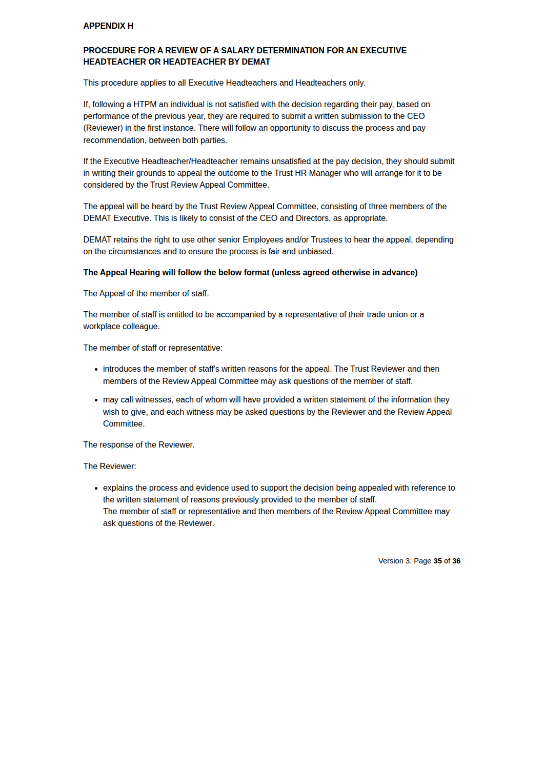APPENDIX H
PROCEDURE FOR A REVIEW OF A SALARY DETERMINATION FOR AN EXECUTIVE HEADTEACHER OR HEADTEACHER BY DEMAT
This procedure applies to all Executive Headteachers and Headteachers only.
If, following a HTPM an individual is not satisfied with the decision regarding their pay, based on performance of the previous year, they are required to submit a written submission to the CEO (Reviewer) in the first instance. There will follow an opportunity to discuss the process and pay recommendation, between both parties.
If the Executive Headteacher/Headteacher remains unsatisfied at the pay decision, they should submit in writing their grounds to appeal the outcome to the Trust HR Manager who will arrange for it to be considered by the Trust Review Appeal Committee.
The appeal will be heard by the Trust Review Appeal Committee, consisting of three members of the DEMAT Executive. This is likely to consist of the CEO and Directors, as appropriate.
DEMAT retains the right to use other senior Employees and/or Trustees to hear the appeal, depending on the circumstances and to ensure the process is fair and unbiased.
The Appeal Hearing will follow the below format (unless agreed otherwise in advance)
The Appeal of the member of staff.
The member of staff is entitled to be accompanied by a representative of their trade union or a workplace colleague.
The member of staff or representative:
introduces the member of staff's written reasons for the appeal. The Trust Reviewer and then members of the Review Appeal Committee may ask questions of the member of staff.
may call witnesses, each of whom will have provided a written statement of the information they wish to give, and each witness may be asked questions by the Reviewer and the Review Appeal Committee.
The response of the Reviewer.
The Reviewer:
explains the process and evidence used to support the decision being appealed with reference to the written statement of reasons previously provided to the member of staff.
The member of staff or representative and then members of the Review Appeal Committee may ask questions of the Reviewer.
Version 3. Page 35 of 36